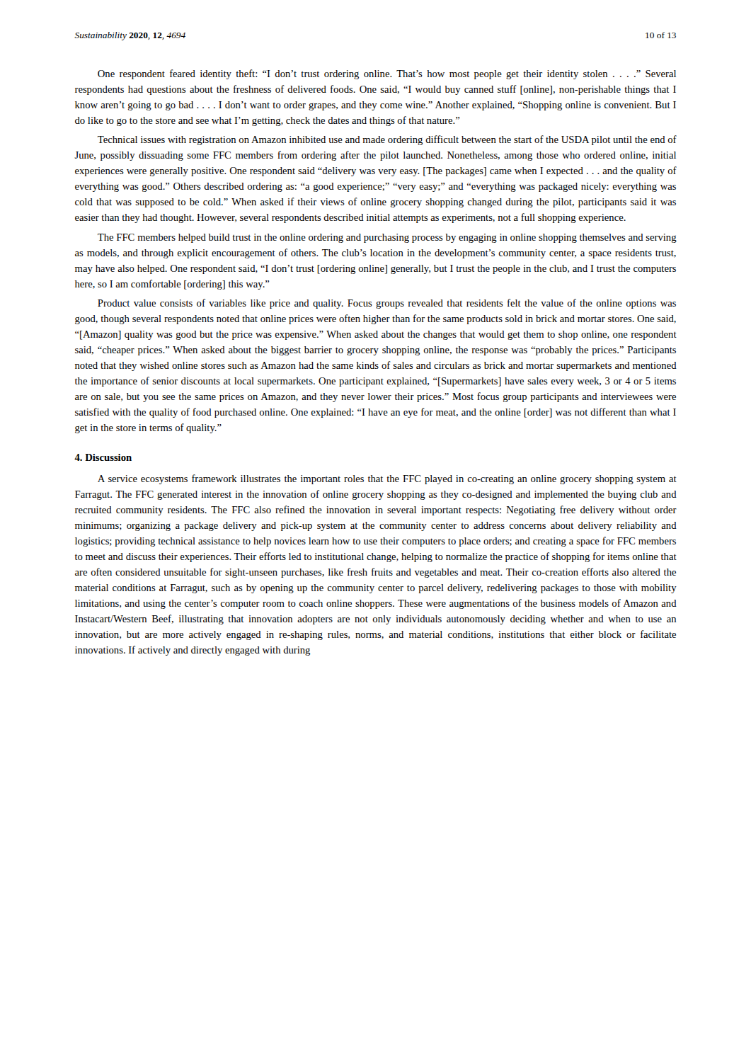Sustainability 2020, 12, 4694 10 of 13
One respondent feared identity theft: “I don’t trust ordering online. That’s how most people get their identity stolen . . . .” Several respondents had questions about the freshness of delivered foods. One said, “I would buy canned stuff [online], non-perishable things that I know aren’t going to go bad . . . . I don’t want to order grapes, and they come wine.” Another explained, “Shopping online is convenient. But I do like to go to the store and see what I’m getting, check the dates and things of that nature.”
Technical issues with registration on Amazon inhibited use and made ordering difficult between the start of the USDA pilot until the end of June, possibly dissuading some FFC members from ordering after the pilot launched. Nonetheless, among those who ordered online, initial experiences were generally positive. One respondent said “delivery was very easy. [The packages] came when I expected . . . and the quality of everything was good.” Others described ordering as: “a good experience;” “very easy;” and “everything was packaged nicely: everything was cold that was supposed to be cold.” When asked if their views of online grocery shopping changed during the pilot, participants said it was easier than they had thought. However, several respondents described initial attempts as experiments, not a full shopping experience.
The FFC members helped build trust in the online ordering and purchasing process by engaging in online shopping themselves and serving as models, and through explicit encouragement of others. The club’s location in the development’s community center, a space residents trust, may have also helped. One respondent said, “I don’t trust [ordering online] generally, but I trust the people in the club, and I trust the computers here, so I am comfortable [ordering] this way.”
Product value consists of variables like price and quality. Focus groups revealed that residents felt the value of the online options was good, though several respondents noted that online prices were often higher than for the same products sold in brick and mortar stores. One said, “[Amazon] quality was good but the price was expensive.” When asked about the changes that would get them to shop online, one respondent said, “cheaper prices.” When asked about the biggest barrier to grocery shopping online, the response was “probably the prices.” Participants noted that they wished online stores such as Amazon had the same kinds of sales and circulars as brick and mortar supermarkets and mentioned the importance of senior discounts at local supermarkets. One participant explained, “[Supermarkets] have sales every week, 3 or 4 or 5 items are on sale, but you see the same prices on Amazon, and they never lower their prices.” Most focus group participants and interviewees were satisfied with the quality of food purchased online. One explained: “I have an eye for meat, and the online [order] was not different than what I get in the store in terms of quality.”
4. Discussion
A service ecosystems framework illustrates the important roles that the FFC played in co-creating an online grocery shopping system at Farragut. The FFC generated interest in the innovation of online grocery shopping as they co-designed and implemented the buying club and recruited community residents. The FFC also refined the innovation in several important respects: Negotiating free delivery without order minimums; organizing a package delivery and pick-up system at the community center to address concerns about delivery reliability and logistics; providing technical assistance to help novices learn how to use their computers to place orders; and creating a space for FFC members to meet and discuss their experiences. Their efforts led to institutional change, helping to normalize the practice of shopping for items online that are often considered unsuitable for sight-unseen purchases, like fresh fruits and vegetables and meat. Their co-creation efforts also altered the material conditions at Farragut, such as by opening up the community center to parcel delivery, redelivering packages to those with mobility limitations, and using the center’s computer room to coach online shoppers. These were augmentations of the business models of Amazon and Instacart/Western Beef, illustrating that innovation adopters are not only individuals autonomously deciding whether and when to use an innovation, but are more actively engaged in re-shaping rules, norms, and material conditions, institutions that either block or facilitate innovations. If actively and directly engaged with during